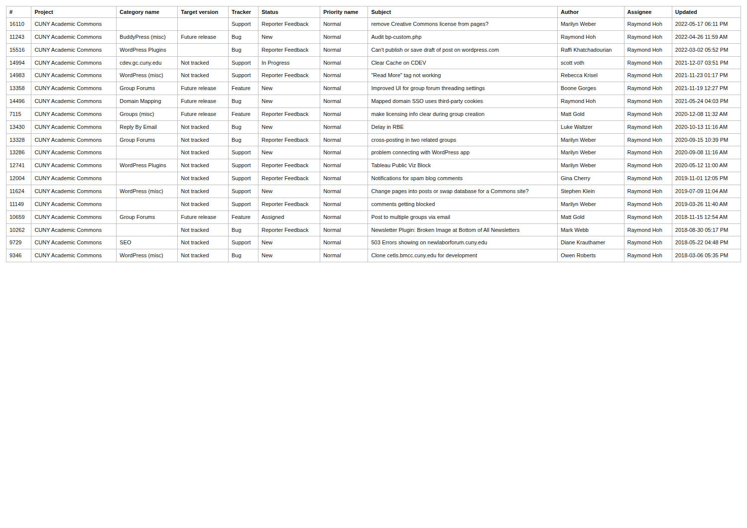Issues
| # | Project | Category name | Target version | Tracker | Status | Priority name | Subject | Author | Assignee | Updated |
| --- | --- | --- | --- | --- | --- | --- | --- | --- | --- | --- |
| 16110 | CUNY Academic Commons | | | Support | Reporter Feedback | Normal | remove Creative Commons license from pages? | Marilyn Weber | Raymond Hoh | 2022-05-17 06:11 PM |
| 11243 | CUNY Academic Commons | BuddyPress (misc) | Future release | Bug | New | Normal | Audit bp-custom.php | Raymond Hoh | Raymond Hoh | 2022-04-26 11:59 AM |
| 15516 | CUNY Academic Commons | WordPress Plugins | | Bug | Reporter Feedback | Normal | Can't publish or save draft of post on wordpress.com | Raffi Khatchadourian | Raymond Hoh | 2022-03-02 05:52 PM |
| 14994 | CUNY Academic Commons | cdev.gc.cuny.edu | Not tracked | Support | In Progress | Normal | Clear Cache on CDEV | scott voth | Raymond Hoh | 2021-12-07 03:51 PM |
| 14983 | CUNY Academic Commons | WordPress (misc) | Not tracked | Support | Reporter Feedback | Normal | "Read More" tag not working | Rebecca Krisel | Raymond Hoh | 2021-11-23 01:17 PM |
| 13358 | CUNY Academic Commons | Group Forums | Future release | Feature | New | Normal | Improved UI for group forum threading settings | Boone Gorges | Raymond Hoh | 2021-11-19 12:27 PM |
| 14496 | CUNY Academic Commons | Domain Mapping | Future release | Bug | New | Normal | Mapped domain SSO uses third-party cookies | Raymond Hoh | Raymond Hoh | 2021-05-24 04:03 PM |
| 7115 | CUNY Academic Commons | Groups (misc) | Future release | Feature | Reporter Feedback | Normal | make licensing info clear during group creation | Matt Gold | Raymond Hoh | 2020-12-08 11:32 AM |
| 13430 | CUNY Academic Commons | Reply By Email | Not tracked | Bug | New | Normal | Delay in RBE | Luke Waltzer | Raymond Hoh | 2020-10-13 11:16 AM |
| 13328 | CUNY Academic Commons | Group Forums | Not tracked | Bug | Reporter Feedback | Normal | cross-posting in two related groups | Marilyn Weber | Raymond Hoh | 2020-09-15 10:39 PM |
| 13286 | CUNY Academic Commons | | Not tracked | Support | New | Normal | problem connecting with WordPress app | Marilyn Weber | Raymond Hoh | 2020-09-08 11:16 AM |
| 12741 | CUNY Academic Commons | WordPress Plugins | Not tracked | Support | Reporter Feedback | Normal | Tableau Public Viz Block | Marilyn Weber | Raymond Hoh | 2020-05-12 11:00 AM |
| 12004 | CUNY Academic Commons | | Not tracked | Support | Reporter Feedback | Normal | Notifications for spam blog comments | Gina Cherry | Raymond Hoh | 2019-11-01 12:05 PM |
| 11624 | CUNY Academic Commons | WordPress (misc) | Not tracked | Support | New | Normal | Change pages into posts or swap database for a Commons site? | Stephen Klein | Raymond Hoh | 2019-07-09 11:04 AM |
| 11149 | CUNY Academic Commons | | Not tracked | Support | Reporter Feedback | Normal | comments getting blocked | Marilyn Weber | Raymond Hoh | 2019-03-26 11:40 AM |
| 10659 | CUNY Academic Commons | Group Forums | Future release | Feature | Assigned | Normal | Post to multiple groups via email | Matt Gold | Raymond Hoh | 2018-11-15 12:54 AM |
| 10262 | CUNY Academic Commons | | Not tracked | Bug | Reporter Feedback | Normal | Newsletter Plugin: Broken Image at Bottom of All Newsletters | Mark Webb | Raymond Hoh | 2018-08-30 05:17 PM |
| 9729 | CUNY Academic Commons | SEO | Not tracked | Support | New | Normal | 503 Errors showing on newlaborforum.cuny.edu | Diane Krauthamer | Raymond Hoh | 2018-05-22 04:48 PM |
| 9346 | CUNY Academic Commons | WordPress (misc) | Not tracked | Bug | New | Normal | Clone cetls.bmcc.cuny.edu for development | Owen Roberts | Raymond Hoh | 2018-03-06 05:35 PM |